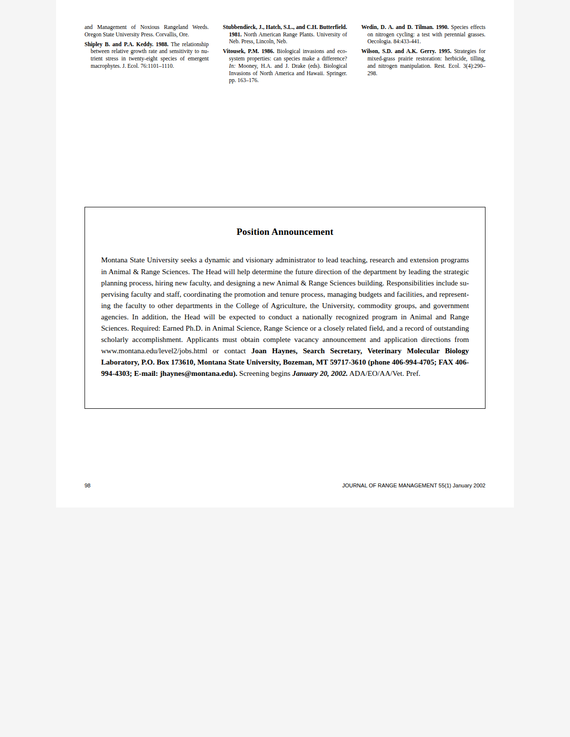and Management of Noxious Rangeland Weeds. Oregon State University Press. Corvallis, Ore.
Shipley B. and P.A. Keddy. 1988. The relationship between relative growth rate and sensitivity to nutrient stress in twenty-eight species of emergent macrophytes. J. Ecol. 76:1101–1110.
Stubbendieck, J., Hatch, S.L., and C.H. Butterfield. 1981. North American Range Plants. University of Neb. Press, Lincoln, Neb.
Vitousek, P.M. 1986. Biological invasions and ecosystem properties: can species make a difference? In: Mooney, H.A. and J. Drake (eds). Biological Invasions of North America and Hawaii. Springer. pp. 163–176.
Wedin, D. A. and D. Tilman. 1990. Species effects on nitrogen cycling: a test with perennial grasses. Oecologia. 84:433-441.
Wilson, S.D. and A.K. Gerry. 1995. Strategies for mixed-grass prairie restoration: herbicide, tilling, and nitrogen manipulation. Rest. Ecol. 3(4):290–298.
Position Announcement
Montana State University seeks a dynamic and visionary administrator to lead teaching, research and extension programs in Animal & Range Sciences. The Head will help determine the future direction of the department by leading the strategic planning process, hiring new faculty, and designing a new Animal & Range Sciences building. Responsibilities include supervising faculty and staff, coordinating the promotion and tenure process, managing budgets and facilities, and representing the faculty to other departments in the College of Agriculture, the University, commodity groups, and government agencies. In addition, the Head will be expected to conduct a nationally recognized program in Animal and Range Sciences. Required: Earned Ph.D. in Animal Science, Range Science or a closely related field, and a record of outstanding scholarly accomplishment. Applicants must obtain complete vacancy announcement and application directions from www.montana.edu/level2/jobs.html or contact Joan Haynes, Search Secretary, Veterinary Molecular Biology Laboratory, P.O. Box 173610, Montana State University, Bozeman, MT 59717-3610 (phone 406-994-4705; FAX 406-994-4303; E-mail: jhaynes@montana.edu). Screening begins January 20, 2002. ADA/EO/AA/Vet. Pref.
98 JOURNAL OF RANGE MANAGEMENT 55(1) January 2002